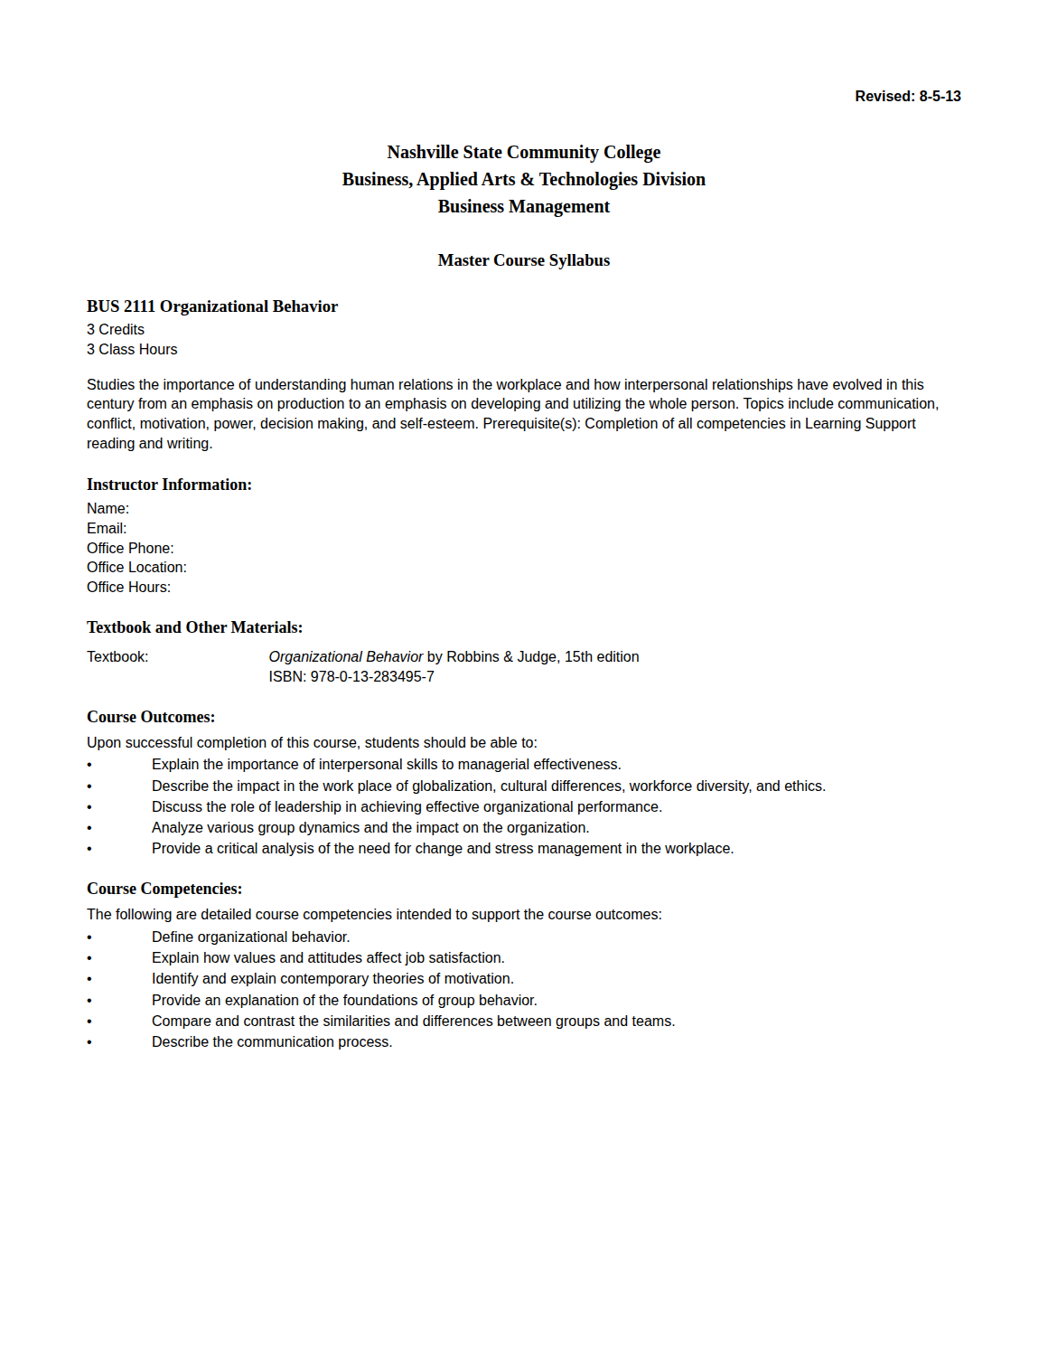Revised: 8-5-13
Nashville State Community College
Business, Applied Arts & Technologies Division
Business Management
Master Course Syllabus
BUS 2111 Organizational Behavior
3 Credits
3 Class Hours
Studies the importance of understanding human relations in the workplace and how interpersonal relationships have evolved in this century from an emphasis on production to an emphasis on developing and utilizing the whole person. Topics include communication, conflict, motivation, power, decision making, and self-esteem. Prerequisite(s): Completion of all competencies in Learning Support reading and writing.
Instructor Information:
Name:
Email:
Office Phone:
Office Location:
Office Hours:
Textbook and Other Materials:
Textbook:
Organizational Behavior by Robbins & Judge, 15th edition
ISBN: 978-0-13-283495-7
Course Outcomes:
Upon successful completion of this course, students should be able to:
Explain the importance of interpersonal skills to managerial effectiveness.
Describe the impact in the work place of globalization, cultural differences, workforce diversity, and ethics.
Discuss the role of leadership in achieving effective organizational performance.
Analyze various group dynamics and the impact on the organization.
Provide a critical analysis of the need for change and stress management in the workplace.
Course Competencies:
The following are detailed course competencies intended to support the course outcomes:
Define organizational behavior.
Explain how values and attitudes affect job satisfaction.
Identify and explain contemporary theories of motivation.
Provide an explanation of the foundations of group behavior.
Compare and contrast the similarities and differences between groups and teams.
Describe the communication process.